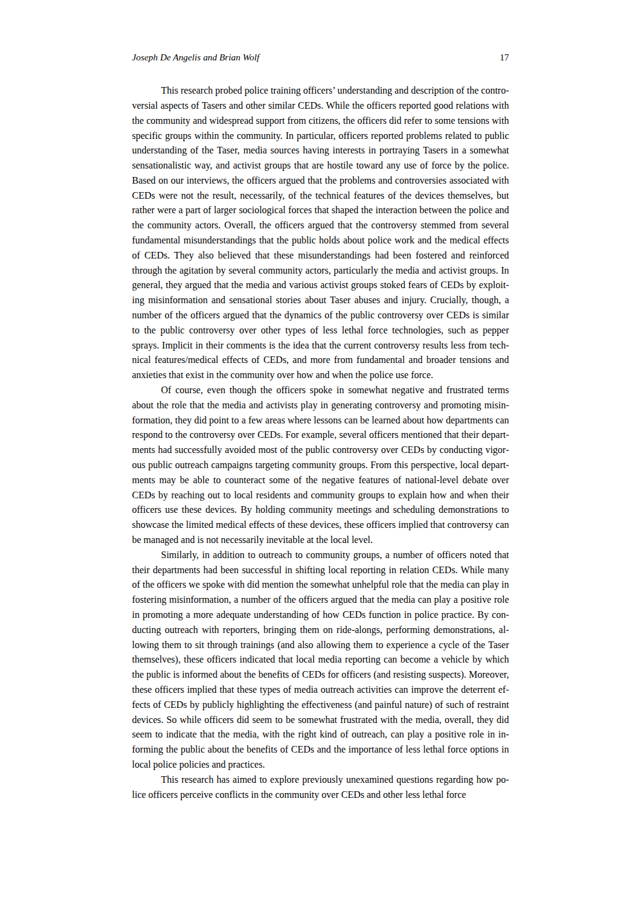Joseph De Angelis and Brian Wolf 17
This research probed police training officers’ understanding and description of the controversial aspects of Tasers and other similar CEDs. While the officers reported good relations with the community and widespread support from citizens, the officers did refer to some tensions with specific groups within the community. In particular, officers reported problems related to public understanding of the Taser, media sources having interests in portraying Tasers in a somewhat sensationalistic way, and activist groups that are hostile toward any use of force by the police. Based on our interviews, the officers argued that the problems and controversies associated with CEDs were not the result, necessarily, of the technical features of the devices themselves, but rather were a part of larger sociological forces that shaped the interaction between the police and the community actors. Overall, the officers argued that the controversy stemmed from several fundamental misunderstandings that the public holds about police work and the medical effects of CEDs. They also believed that these misunderstandings had been fostered and reinforced through the agitation by several community actors, particularly the media and activist groups. In general, they argued that the media and various activist groups stoked fears of CEDs by exploiting misinformation and sensational stories about Taser abuses and injury. Crucially, though, a number of the officers argued that the dynamics of the public controversy over CEDs is similar to the public controversy over other types of less lethal force technologies, such as pepper sprays. Implicit in their comments is the idea that the current controversy results less from technical features/medical effects of CEDs, and more from fundamental and broader tensions and anxieties that exist in the community over how and when the police use force.
Of course, even though the officers spoke in somewhat negative and frustrated terms about the role that the media and activists play in generating controversy and promoting misinformation, they did point to a few areas where lessons can be learned about how departments can respond to the controversy over CEDs. For example, several officers mentioned that their departments had successfully avoided most of the public controversy over CEDs by conducting vigorous public outreach campaigns targeting community groups. From this perspective, local departments may be able to counteract some of the negative features of national-level debate over CEDs by reaching out to local residents and community groups to explain how and when their officers use these devices. By holding community meetings and scheduling demonstrations to showcase the limited medical effects of these devices, these officers implied that controversy can be managed and is not necessarily inevitable at the local level.
Similarly, in addition to outreach to community groups, a number of officers noted that their departments had been successful in shifting local reporting in relation CEDs. While many of the officers we spoke with did mention the somewhat unhelpful role that the media can play in fostering misinformation, a number of the officers argued that the media can play a positive role in promoting a more adequate understanding of how CEDs function in police practice. By conducting outreach with reporters, bringing them on ride-alongs, performing demonstrations, allowing them to sit through trainings (and also allowing them to experience a cycle of the Taser themselves), these officers indicated that local media reporting can become a vehicle by which the public is informed about the benefits of CEDs for officers (and resisting suspects). Moreover, these officers implied that these types of media outreach activities can improve the deterrent effects of CEDs by publicly highlighting the effectiveness (and painful nature) of such of restraint devices. So while officers did seem to be somewhat frustrated with the media, overall, they did seem to indicate that the media, with the right kind of outreach, can play a positive role in informing the public about the benefits of CEDs and the importance of less lethal force options in local police policies and practices.
This research has aimed to explore previously unexamined questions regarding how police officers perceive conflicts in the community over CEDs and other less lethal force